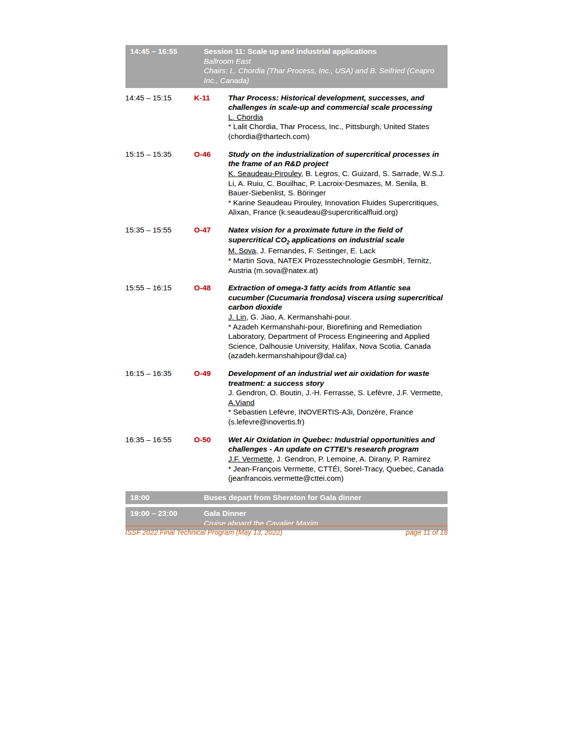14:45 – 16:55
Session 11: Scale up and industrial applications
Ballroom East
Chairs: L. Chordia (Thar Process, Inc., USA) and B. Seifried (Ceapro Inc., Canada)
| 14:45 – 15:15 | K-11 | Thar Process: Historical development, successes, and challenges in scale-up and commercial scale processing L. Chordia * Lalit Chordia, Thar Process, Inc., Pittsburgh, United States (chordia@thartech.com) |
| 15:15 – 15:35 | O-46 | Study on the industrialization of supercritical processes in the frame of an R&D project K. Seaudeau-Pirouley , B. Legros, C. Guizard, S. Sarrade, W.S.J. Li, A. Ruiu, C. Bouilhac, P. Lacroix-Desmazes, M. Senila, B. Bauer-Siebenlist, S. Böringer * Karine Seaudeau Pirouley, Innovation Fluides Supercritiques, Alixan, France (k.seaudeau@supercriticalfluid.org) |
| 15:35 – 15:55 | O-47 | Natex vision for a proximate future in the field of supercritical CO 2 applications on industrial scale M. Sova , J. Fernandes, F. Seitinger, E. Lack * Martin Sova, NATEX Prozesstechnologie GesmbH, Ternitz, Austria (m.sova@natex.at) |
| 15:55 – 16:15 | O-48 | Extraction of omega-3 fatty acids from Atlantic sea cucumber (Cucumaria frondosa) viscera using supercritical carbon dioxide J. Lin , G. Jiao, A. Kermanshahi-pour. * Azadeh Kermanshahi-pour, Biorefining and Remediation Laboratory, Department of Process Engineering and Applied Science, Dalhousie University, Halifax, Nova Scotia, Canada (azadeh.kermanshahipour@dal.ca) |
| 16:15 – 16:35 | O-49 | Development of an industrial wet air oxidation for waste treatment: a success story J. Gendron, O. Boutin, J.-H. Ferrasse, S. Lefèvre, J.F. Vermette, A.Viand * Sebastien Lefèvre, INOVERTIS-A3i, Donzère, France (s.lefevre@inovertis.fr) |
| 16:35 – 16:55 | O-50 | Wet Air Oxidation in Quebec: Industrial opportunities and challenges - An update on CTTEI’s research program J.F. Vermette , J. Gendron, P. Lemoine, A. Dirany, P. Ramirez * Jean-François Vermette, CTTÉI, Sorel-Tracy, Quebec, Canada (jeanfrancois.vermette@cttei.com) |
18:00
Buses depart from Sheraton for Gala dinner
19:00 – 23:00
Gala Dinner
Cruise aboard the Cavalier Maxim
ISSF 2022 Final Technical Program (May 13, 2022)
page 11 of 18